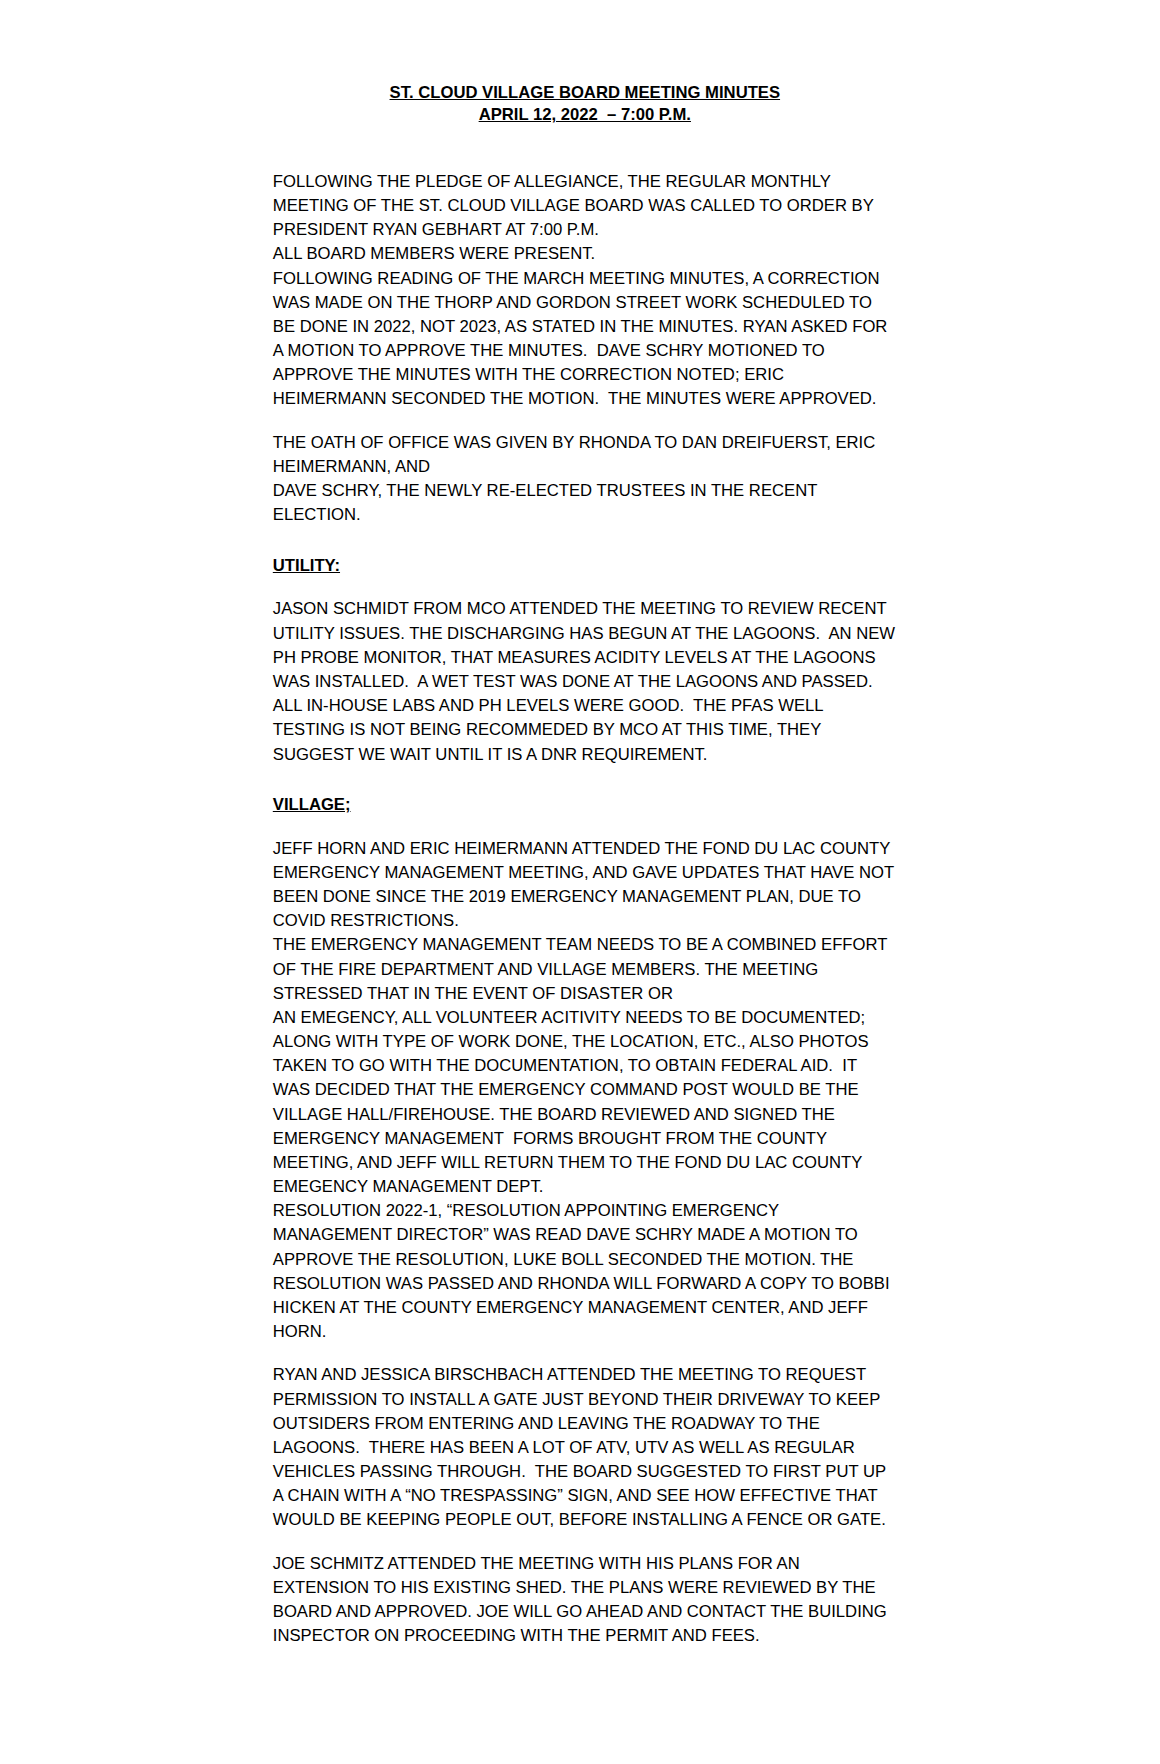ST. CLOUD VILLAGE BOARD MEETING MINUTES APRIL 12, 2022 – 7:00 P.M.
FOLLOWING THE PLEDGE OF ALLEGIANCE, THE REGULAR MONTHLY MEETING OF THE ST. CLOUD VILLAGE BOARD WAS CALLED TO ORDER BY PRESIDENT RYAN GEBHART AT 7:00 p.m.
ALL BOARD MEMBERS WERE PRESENT.
FOLLOWING READING OF THE MARCH MEETING MINUTES, A CORRECTION WAS MADE ON THE THORP AND GORDON STREET WORK SCHEDULED TO BE DONE IN 2022, NOT 2023, AS STATED IN THE MINUTES. RYAN ASKED FOR A MOTION TO APPROVE THE MINUTES. DAVE SCHRY MOTIONED TO APPROVE THE MINUTES WITH THE CORRECTION NOTED; ERIC HEIMERMANN SECONDED THE MOTION. THE MINUTES WERE APPROVED.
THE OATH OF OFFICE WAS GIVEN BY RHONDA TO DAN DREIFUERST, ERIC HEIMERMANN, AND
DAVE SCHRY, THE NEWLY RE-ELECTED TRUSTEES IN THE RECENT ELECTION.
UTILITY:
JASON SCHMIDT FROM MCO ATTENDED THE MEETING TO REVIEW RECENT UTILITY ISSUES. THE DISCHARGING HAS BEGUN AT THE LAGOONS. AN NEW PH PROBE MONITOR, THAT MEASURES ACIDITY LEVELS AT THE LAGOONS WAS INSTALLED. A WET TEST WAS DONE AT THE LAGOONS AND PASSED. ALL IN-HOUSE LABS AND PH LEVELS WERE GOOD. THE PFAS WELL TESTING IS NOT BEING RECOMMEDED BY MCO AT THIS TIME, THEY SUGGEST WE WAIT UNTIL IT IS A DNR REQUIREMENT.
VILLAGE;
JEFF HORN AND ERIC HEIMERMANN ATTENDED THE FOND DU LAC COUNTY EMERGENCY MANAGEMENT MEETING, AND GAVE UPDATES THAT HAVE NOT BEEN DONE SINCE THE 2019 EMERGENCY MANAGEMENT PLAN, DUE TO COVID RESTRICTIONS.
THE EMERGENCY MANAGEMENT TEAM NEEDS TO BE A COMBINED EFFORT OF THE FIRE DEPARTMENT AND VILLAGE MEMBERS. THE MEETING STRESSED THAT IN THE EVENT OF DISASTER OR
AN EMEGENCY, ALL VOLUNTEER ACITIVITY NEEDS TO BE DOCUMENTED; ALONG WITH TYPE OF WORK DONE, THE LOCATION, ETC., ALSO PHOTOS TAKEN TO GO WITH THE DOCUMENTATION, TO OBTAIN FEDERAL AID. IT WAS DECIDED THAT THE EMERGENCY COMMAND POST WOULD BE THE VILLAGE HALL/FIREHOUSE. THE BOARD REVIEWED AND SIGNED THE EMERGENCY MANAGEMENT FORMS BROUGHT FROM THE COUNTY MEETING, AND JEFF WILL RETURN THEM TO THE FOND DU LAC COUNTY EMEGENCY MANAGEMENT DEPT.
RESOLUTION 2022-1, “RESOLUTION APPOINTING EMERGENCY MANAGEMENT DIRECTOR” WAS READ DAVE SCHRY MADE A MOTION TO APPROVE THE RESOLUTION, LUKE BOLL SECONDED THE MOTION. THE RESOLUTION WAS PASSED AND RHONDA WILL FORWARD A COPY TO BOBBI HICKEN AT THE COUNTY EMERGENCY MANAGEMENT CENTER, AND JEFF HORN.
RYAN AND JESSICA BIRSCHBACH ATTENDED THE MEETING TO REQUEST PERMISSION TO INSTALL A GATE JUST BEYOND THEIR DRIVEWAY TO KEEP OUTSIDERS FROM ENTERING AND LEAVING THE ROADWAY TO THE LAGOONS. THERE HAS BEEN A LOT OF ATV, UTV AS WELL AS REGULAR VEHICLES PASSING THROUGH. THE BOARD SUGGESTED TO FIRST PUT UP A CHAIN WITH A “NO TRESPASSING” SIGN, AND SEE HOW EFFECTIVE THAT WOULD BE KEEPING PEOPLE OUT, BEFORE INSTALLING A FENCE OR GATE.
JOE SCHMITZ ATTENDED THE MEETING WITH HIS PLANS FOR AN EXTENSION TO HIS EXISTING SHED. THE PLANS WERE REVIEWED BY THE BOARD AND APPROVED. JOE WILL GO AHEAD AND CONTACT THE BUILDING INSPECTOR ON PROCEEDING WITH THE PERMIT AND FEES.